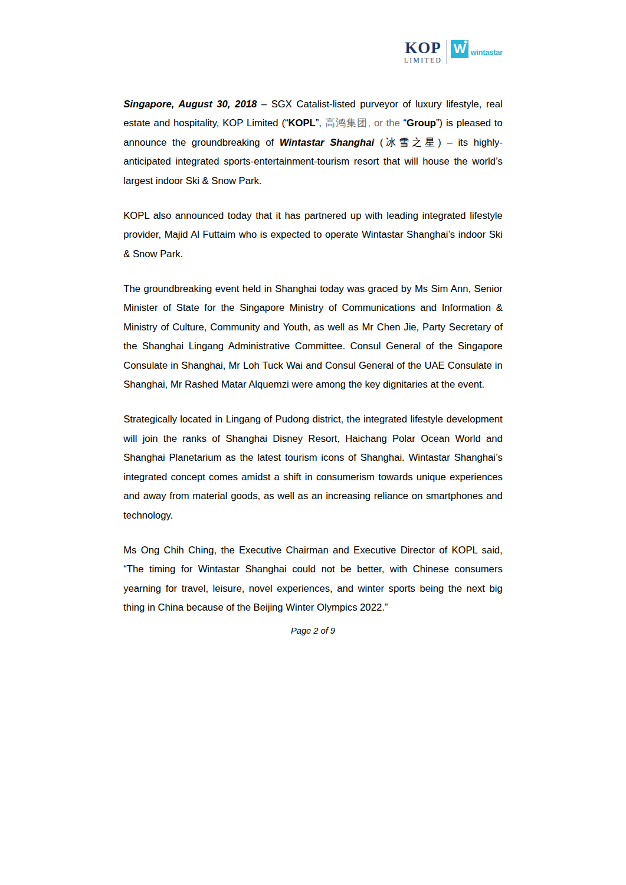KOP LIMITED
W
wintastar
Singapore, August 30, 2018 – SGX Catalist-listed purveyor of luxury lifestyle, real estate and hospitality, KOP Limited (“KOPL”, 高鸿集团, or the “Group”) is pleased to announce the groundbreaking of Wintastar Shanghai (冰雪之星) – its highly-anticipated integrated sports-entertainment-tourism resort that will house the world’s largest indoor Ski & Snow Park.
KOPL also announced today that it has partnered up with leading integrated lifestyle provider, Majid Al Futtaim who is expected to operate Wintastar Shanghai’s indoor Ski & Snow Park.
The groundbreaking event held in Shanghai today was graced by Ms Sim Ann, Senior Minister of State for the Singapore Ministry of Communications and Information & Ministry of Culture, Community and Youth, as well as Mr Chen Jie, Party Secretary of the Shanghai Lingang Administrative Committee. Consul General of the Singapore Consulate in Shanghai, Mr Loh Tuck Wai and Consul General of the UAE Consulate in Shanghai, Mr Rashed Matar Alquemzi were among the key dignitaries at the event.
Strategically located in Lingang of Pudong district, the integrated lifestyle development will join the ranks of Shanghai Disney Resort, Haichang Polar Ocean World and Shanghai Planetarium as the latest tourism icons of Shanghai. Wintastar Shanghai’s integrated concept comes amidst a shift in consumerism towards unique experiences and away from material goods, as well as an increasing reliance on smartphones and technology.
Ms Ong Chih Ching, the Executive Chairman and Executive Director of KOPL said, “The timing for Wintastar Shanghai could not be better, with Chinese consumers yearning for travel, leisure, novel experiences, and winter sports being the next big thing in China because of the Beijing Winter Olympics 2022.”
Page 2 of 9